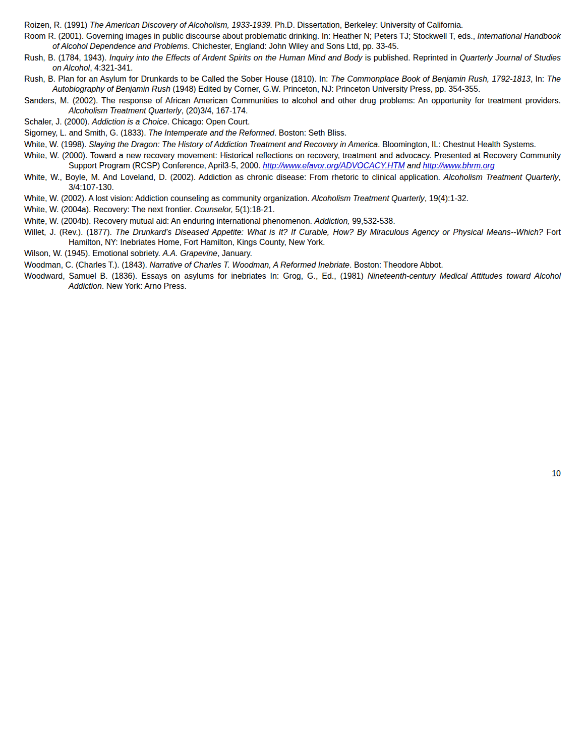Roizen, R. (1991) The American Discovery of Alcoholism, 1933-1939. Ph.D. Dissertation, Berkeley: University of California.
Room R. (2001). Governing images in public discourse about problematic drinking. In: Heather N; Peters TJ; Stockwell T, eds., International Handbook of Alcohol Dependence and Problems. Chichester, England: John Wiley and Sons Ltd, pp. 33-45.
Rush, B. (1784, 1943). Inquiry into the Effects of Ardent Spirits on the Human Mind and Body is published. Reprinted in Quarterly Journal of Studies on Alcohol, 4:321-341.
Rush, B. Plan for an Asylum for Drunkards to be Called the Sober House (1810). In: The Commonplace Book of Benjamin Rush, 1792-1813, In: The Autobiography of Benjamin Rush (1948) Edited by Corner, G.W. Princeton, NJ: Princeton University Press, pp. 354-355.
Sanders, M. (2002). The response of African American Communities to alcohol and other drug problems: An opportunity for treatment providers. Alcoholism Treatment Quarterly, (20)3/4, 167-174.
Schaler, J. (2000). Addiction is a Choice. Chicago: Open Court.
Sigorney, L. and Smith, G. (1833). The Intemperate and the Reformed. Boston: Seth Bliss.
White, W. (1998). Slaying the Dragon: The History of Addiction Treatment and Recovery in America. Bloomington, IL: Chestnut Health Systems.
White, W. (2000). Toward a new recovery movement: Historical reflections on recovery, treatment and advocacy. Presented at Recovery Community Support Program (RCSP) Conference, April3-5, 2000. http://www.efavor.org/ADVOCACY.HTM and http://www.bhrm.org
White, W., Boyle, M. And Loveland, D. (2002). Addiction as chronic disease: From rhetoric to clinical application. Alcoholism Treatment Quarterly, 3/4:107-130.
White, W. (2002). A lost vision: Addiction counseling as community organization. Alcoholism Treatment Quarterly, 19(4):1-32.
White, W. (2004a). Recovery: The next frontier. Counselor, 5(1):18-21.
White, W. (2004b). Recovery mutual aid: An enduring international phenomenon. Addiction, 99,532-538.
Willet, J. (Rev.). (1877). The Drunkard's Diseased Appetite: What is It? If Curable, How? By Miraculous Agency or Physical Means--Which? Fort Hamilton, NY: Inebriates Home, Fort Hamilton, Kings County, New York.
Wilson, W. (1945). Emotional sobriety. A.A. Grapevine, January.
Woodman, C. (Charles T.). (1843). Narrative of Charles T. Woodman, A Reformed Inebriate. Boston: Theodore Abbot.
Woodward, Samuel B. (1836). Essays on asylums for inebriates In: Grog, G., Ed., (1981) Nineteenth-century Medical Attitudes toward Alcohol Addiction. New York: Arno Press.
10